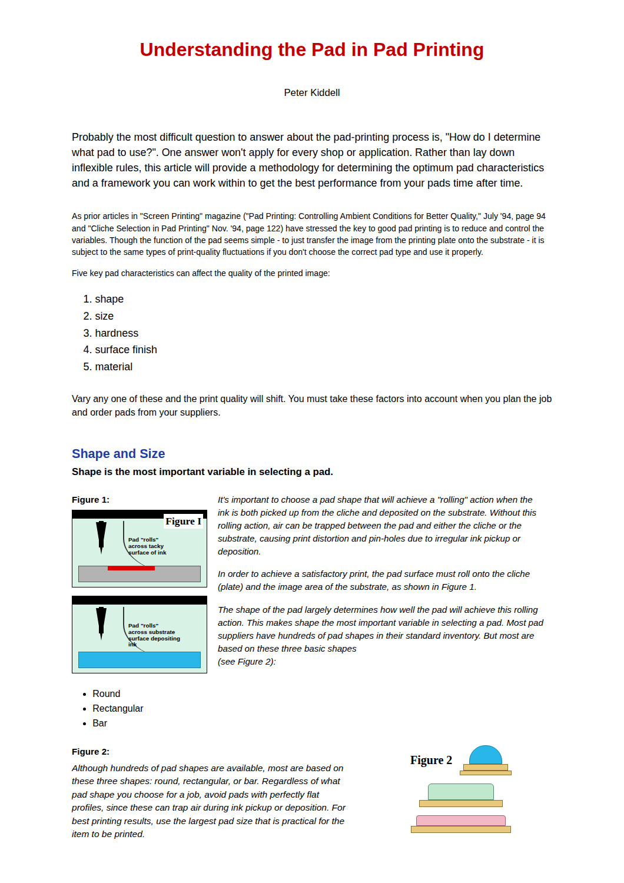Understanding the Pad in Pad Printing
Peter Kiddell
Probably the most difficult question to answer about the pad-printing process is, "How do I determine what pad to use?". One answer won't apply for every shop or application. Rather than lay down inflexible rules, this article will provide a methodology for determining the optimum pad characteristics and a framework you can work within to get the best performance from your pads time after time.
As prior articles in "Screen Printing" magazine ("Pad Printing: Controlling Ambient Conditions for Better Quality," July '94, page 94 and "Cliche Selection in Pad Printing" Nov. '94, page 122) have stressed the key to good pad printing is to reduce and control the variables. Though the function of the pad seems simple - to just transfer the image from the printing plate onto the substrate - it is subject to the same types of print-quality fluctuations if you don't choose the correct pad type and use it properly.
Five key pad characteristics can affect the quality of the printed image:
shape
size
hardness
surface finish
material
Vary any one of these and the print quality will shift. You must take these factors into account when you plan the job and order pads from your suppliers.
Shape and Size
Shape is the most important variable in selecting a pad.
Figure 1:
Figure I
Pad "rolls"
across tacky
surface of ink
Pad "rolls"
across substrate
surface depositing
ink
It's important to choose a pad shape that will achieve a "rolling" action when the ink is both picked up from the cliche and deposited on the substrate. Without this rolling action, air can be trapped between the pad and either the cliche or the substrate, causing print distortion and pin-holes due to irregular ink pickup or deposition.
In order to achieve a satisfactory print, the pad surface must roll onto the cliche (plate) and the image area of the substrate, as shown in Figure 1.
The shape of the pad largely determines how well the pad will achieve this rolling action. This makes shape the most important variable in selecting a pad. Most pad suppliers have hundreds of pad shapes in their standard inventory. But most are based on these three basic shapes
(see Figure 2):
Round
Rectangular
Bar
Figure 2
Figure 2:
Although hundreds of pad shapes are available, most are based on these three shapes: round, rectangular, or bar. Regardless of what pad shape you choose for a job, avoid pads with perfectly flat profiles, since these can trap air during ink pickup or deposition. For best printing results, use the largest pad size that is practical for the item to be printed.